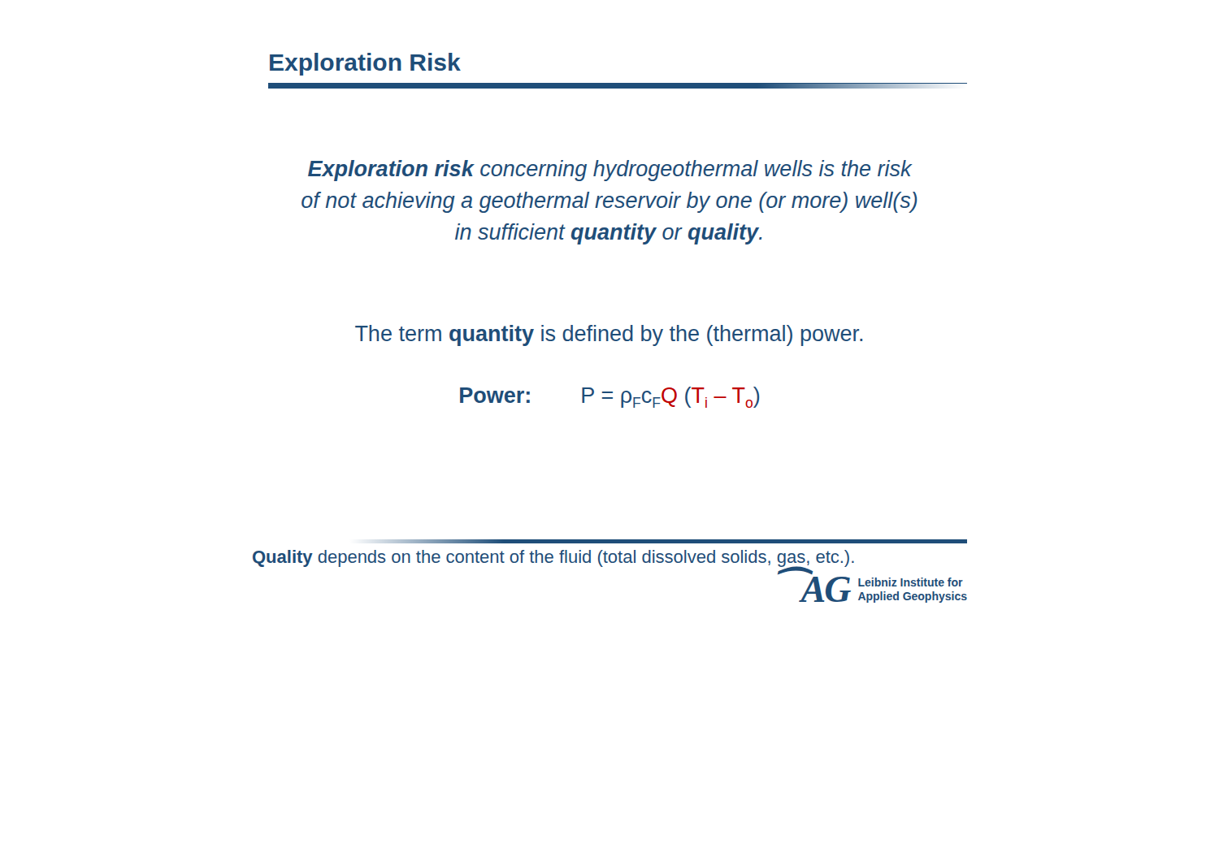Exploration Risk
Exploration risk concerning hydrogeothermal wells is the risk of not achieving a geothermal reservoir by one (or more) well(s) in sufficient quantity or quality.
The term quantity is defined by the (thermal) power.
Power: P = ρFcFQ (Ti – To)
Quality depends on the content of the fluid (total dissolved solids, gas, etc.).
⁀AG Leibniz Institute for
Applied Geophysics